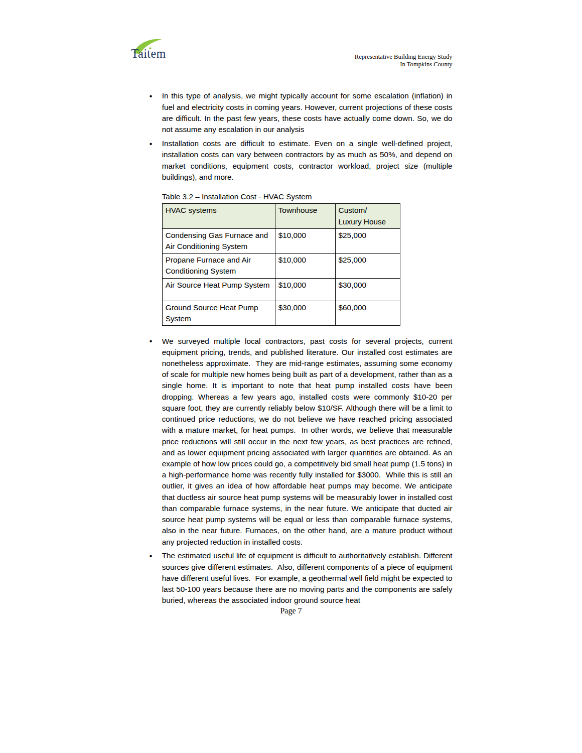Taitem
Representative Building Energy Study
In Tompkins County
In this type of analysis, we might typically account for some escalation (inflation) in fuel and electricity costs in coming years. However, current projections of these costs are difficult. In the past few years, these costs have actually come down. So, we do not assume any escalation in our analysis
Installation costs are difficult to estimate. Even on a single well-defined project, installation costs can vary between contractors by as much as 50%, and depend on market conditions, equipment costs, contractor workload, project size (multiple buildings), and more.
Table 3.2 – Installation Cost - HVAC System
| HVAC systems | Townhouse | Custom/ Luxury House |
| --- | --- | --- |
| Condensing Gas Furnace and Air Conditioning System | $10,000 | $25,000 |
| Propane Furnace and Air Conditioning System | $10,000 | $25,000 |
| Air Source Heat Pump System | $10,000 | $30,000 |
| Ground Source Heat Pump System | $30,000 | $60,000 |
We surveyed multiple local contractors, past costs for several projects, current equipment pricing, trends, and published literature. Our installed cost estimates are nonetheless approximate. They are mid-range estimates, assuming some economy of scale for multiple new homes being built as part of a development, rather than as a single home. It is important to note that heat pump installed costs have been dropping. Whereas a few years ago, installed costs were commonly $10-20 per square foot, they are currently reliably below $10/SF. Although there will be a limit to continued price reductions, we do not believe we have reached pricing associated with a mature market, for heat pumps. In other words, we believe that measurable price reductions will still occur in the next few years, as best practices are refined, and as lower equipment pricing associated with larger quantities are obtained. As an example of how low prices could go, a competitively bid small heat pump (1.5 tons) in a high-performance home was recently fully installed for $3000. While this is still an outlier, it gives an idea of how affordable heat pumps may become. We anticipate that ductless air source heat pump systems will be measurably lower in installed cost than comparable furnace systems, in the near future. We anticipate that ducted air source heat pump systems will be equal or less than comparable furnace systems, also in the near future. Furnaces, on the other hand, are a mature product without any projected reduction in installed costs.
The estimated useful life of equipment is difficult to authoritatively establish. Different sources give different estimates. Also, different components of a piece of equipment have different useful lives. For example, a geothermal well field might be expected to last 50-100 years because there are no moving parts and the components are safely buried, whereas the associated indoor ground source heat
Page 7